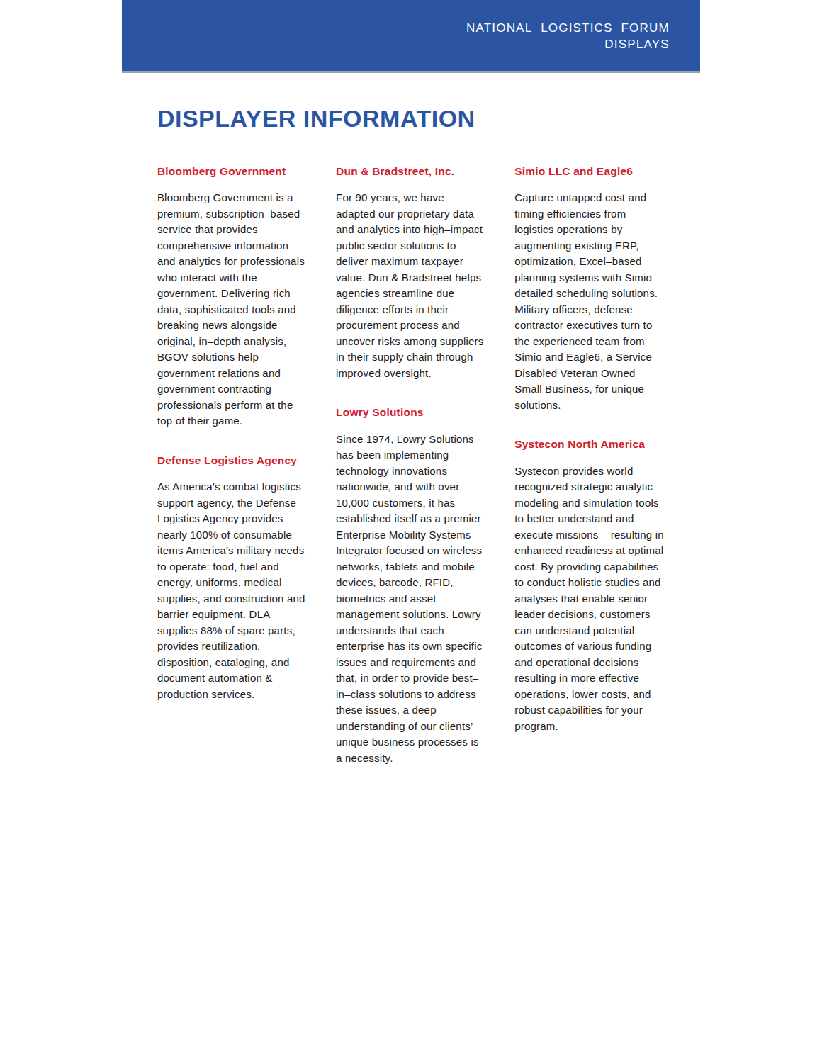NATIONAL LOGISTICS FORUM
DISPLAYS
DISPLAYER INFORMATION
Bloomberg Government
Bloomberg Government is a premium, subscription–based service that provides comprehensive information and analytics for professionals who interact with the government. Delivering rich data, sophisticated tools and breaking news alongside original, in–depth analysis, BGOV solutions help government relations and government contracting professionals perform at the top of their game.
Defense Logistics Agency
As America’s combat logistics support agency, the Defense Logistics Agency provides nearly 100% of consumable items America’s military needs to operate: food, fuel and energy, uniforms, medical supplies, and construction and barrier equipment. DLA supplies 88% of spare parts, provides reutilization, disposition, cataloging, and document automation & production services.
Dun & Bradstreet, Inc.
For 90 years, we have adapted our proprietary data and analytics into high–impact public sector solutions to deliver maximum taxpayer value. Dun & Bradstreet helps agencies streamline due diligence efforts in their procurement process and uncover risks among suppliers in their supply chain through improved oversight.
Lowry Solutions
Since 1974, Lowry Solutions has been implementing technology innovations nationwide, and with over 10,000 customers, it has established itself as a premier Enterprise Mobility Systems Integrator focused on wireless networks, tablets and mobile devices, barcode, RFID, biometrics and asset management solutions. Lowry understands that each enterprise has its own specific issues and requirements and that, in order to provide best–in–class solutions to address these issues, a deep understanding of our clients’ unique business processes is a necessity.
Simio LLC and Eagle6
Capture untapped cost and timing efficiencies from logistics operations by augmenting existing ERP, optimization, Excel–based planning systems with Simio detailed scheduling solutions. Military officers, defense contractor executives turn to the experienced team from Simio and Eagle6, a Service Disabled Veteran Owned Small Business, for unique solutions.
Systecon North America
Systecon provides world recognized strategic analytic modeling and simulation tools to better understand and execute missions – resulting in enhanced readiness at optimal cost. By providing capabilities to conduct holistic studies and analyses that enable senior leader decisions, customers can understand potential outcomes of various funding and operational decisions resulting in more effective operations, lower costs, and robust capabilities for your program.